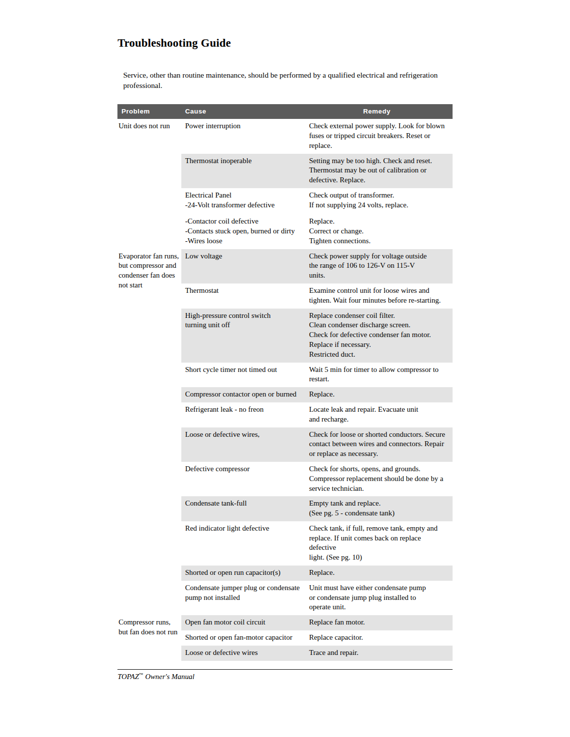Troubleshooting Guide
Service, other than routine maintenance, should be performed by a qualified electrical and refrigeration professional.
| Problem | Cause | Remedy |
| --- | --- | --- |
| Unit does not run | Power interruption | Check external power supply. Look for blown fuses or tripped circuit breakers. Reset or replace. |
| Thermostat inoperable | Setting may be too high. Check and reset. Thermostat may be out of calibration or defective. Replace. |
| Electrical Panel -24-Volt transformer defective -Contactor coil defective -Contacts stuck open, burned or dirty -Wires loose | Check output of transformer. If not supplying 24 volts, replace. Replace. Correct or change. Tighten connections. |
| Evaporator fan runs, but compressor and condenser fan does not start | Low voltage | Check power supply for voltage outside the range of 106 to 126-V on 115-V units. |
| Thermostat | Examine control unit for loose wires and tighten. Wait four minutes before re-starting. |
| High-pressure control switch turning unit off | Replace condenser coil filter. Clean condenser discharge screen. Check for defective condenser fan motor. Replace if necessary. Restricted duct. |
| Short cycle timer not timed out | Wait 5 min for timer to allow compressor to restart. |
| Compressor contactor open or burned | Replace. |
| Refrigerant leak - no freon | Locate leak and repair. Evacuate unit and recharge. |
| Loose or defective wires, | Check for loose or shorted conductors. Secure contact between wires and connectors. Repair or replace as necessary. |
| Defective compressor | Check for shorts, opens, and grounds. Compressor replacement should be done by a service technician. |
| Condensate tank-full | Empty tank and replace. (See pg. 5 - condensate tank) |
| Red indicator light defective | Check tank, if full, remove tank, empty and replace. If unit comes back on replace defective light. (See pg. 10) |
| | Shorted or open run capacitor(s) | Replace. |
| | Condensate jumper plug or condensate pump not installed | Unit must have either condensate pump or condensate jump plug installed to operate unit. |
| Compressor runs, but fan does not run | Open fan motor coil circuit | Replace fan motor. |
| Shorted or open fan-motor capacitor | Replace capacitor. |
| Loose or defective wires | Trace and repair. |
TOPAZ™ Owner's Manual